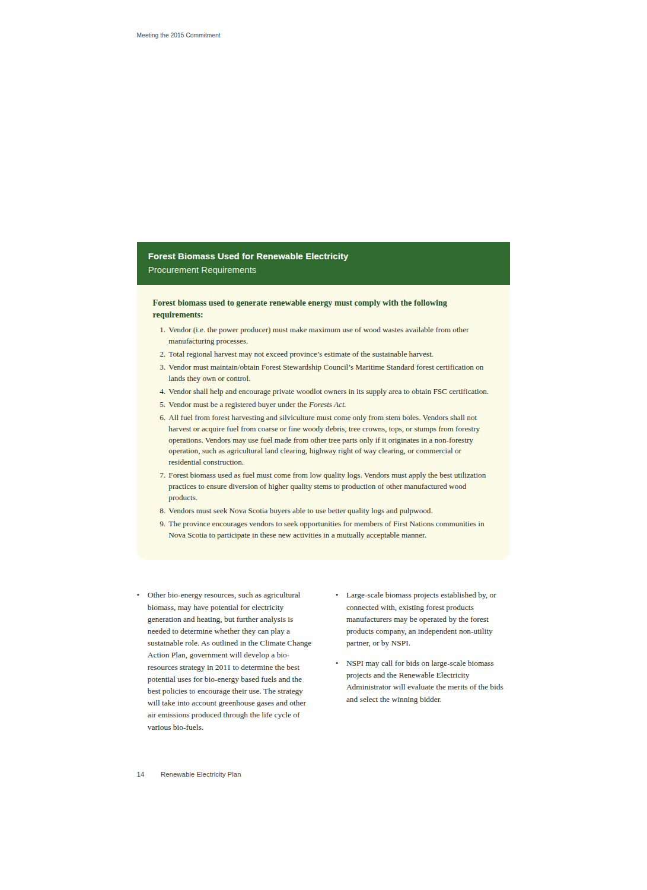Meeting the 2015 Commitment
Forest Biomass Used for Renewable Electricity
Procurement Requirements
Forest biomass used to generate renewable energy must comply with the following requirements:
Vendor (i.e. the power producer) must make maximum use of wood wastes available from other manufacturing processes.
Total regional harvest may not exceed province’s estimate of the sustainable harvest.
Vendor must maintain/obtain Forest Stewardship Council’s Maritime Standard forest certification on lands they own or control.
Vendor shall help and encourage private woodlot owners in its supply area to obtain FSC certification.
Vendor must be a registered buyer under the Forests Act.
All fuel from forest harvesting and silviculture must come only from stem boles. Vendors shall not harvest or acquire fuel from coarse or fine woody debris, tree crowns, tops, or stumps from forestry operations. Vendors may use fuel made from other tree parts only if it originates in a non-forestry operation, such as agricultural land clearing, highway right of way clearing, or commercial or residential construction.
Forest biomass used as fuel must come from low quality logs. Vendors must apply the best utilization practices to ensure diversion of higher quality stems to production of other manufactured wood products.
Vendors must seek Nova Scotia buyers able to use better quality logs and pulpwood.
The province encourages vendors to seek opportunities for members of First Nations communities in Nova Scotia to participate in these new activities in a mutually acceptable manner.
Other bio-energy resources, such as agricultural biomass, may have potential for electricity generation and heating, but further analysis is needed to determine whether they can play a sustainable role. As outlined in the Climate Change Action Plan, government will develop a bio-resources strategy in 2011 to determine the best potential uses for bio-energy based fuels and the best policies to encourage their use. The strategy will take into account greenhouse gases and other air emissions produced through the life cycle of various bio-fuels.
Large-scale biomass projects established by, or connected with, existing forest products manufacturers may be operated by the forest products company, an independent non-utility partner, or by NSPI.
NSPI may call for bids on large-scale biomass projects and the Renewable Electricity Administrator will evaluate the merits of the bids and select the winning bidder.
14 Renewable Electricity Plan